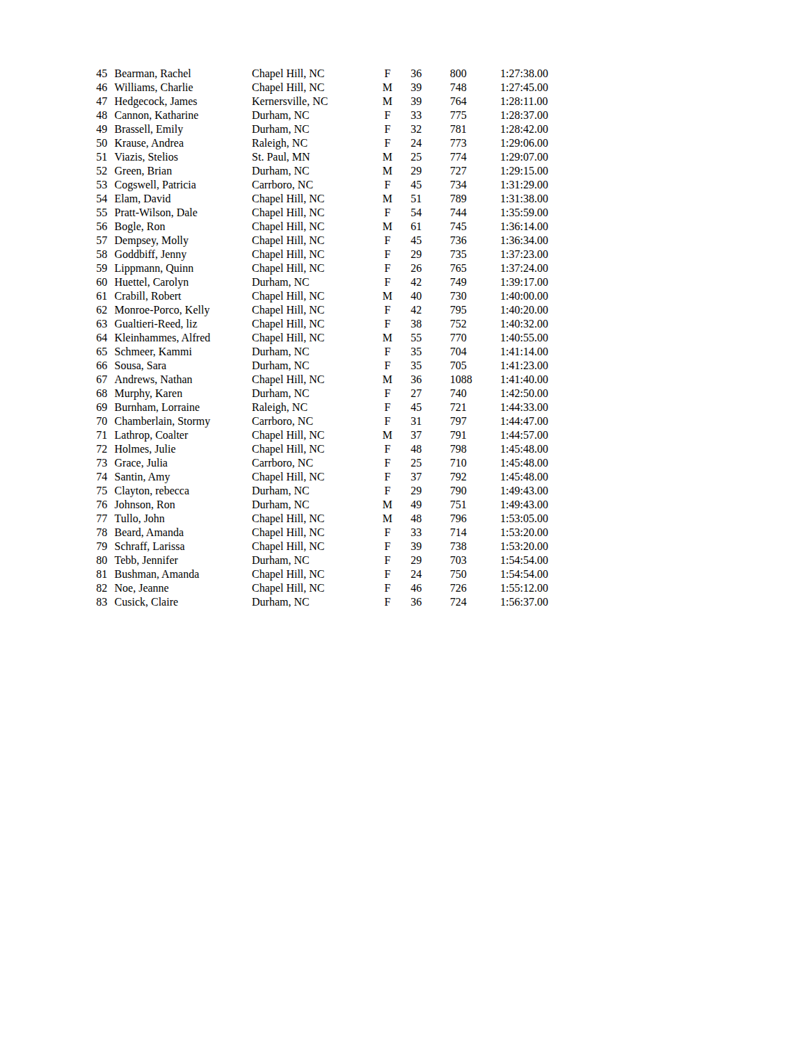| 45 | Bearman, Rachel | Chapel Hill, NC | F | 36 | 800 | 1:27:38.00 |
| 46 | Williams, Charlie | Chapel Hill, NC | M | 39 | 748 | 1:27:45.00 |
| 47 | Hedgecock, James | Kernersville, NC | M | 39 | 764 | 1:28:11.00 |
| 48 | Cannon, Katharine | Durham, NC | F | 33 | 775 | 1:28:37.00 |
| 49 | Brassell, Emily | Durham, NC | F | 32 | 781 | 1:28:42.00 |
| 50 | Krause, Andrea | Raleigh, NC | F | 24 | 773 | 1:29:06.00 |
| 51 | Viazis, Stelios | St. Paul, MN | M | 25 | 774 | 1:29:07.00 |
| 52 | Green, Brian | Durham, NC | M | 29 | 727 | 1:29:15.00 |
| 53 | Cogswell, Patricia | Carrboro, NC | F | 45 | 734 | 1:31:29.00 |
| 54 | Elam, David | Chapel Hill, NC | M | 51 | 789 | 1:31:38.00 |
| 55 | Pratt-Wilson, Dale | Chapel Hill, NC | F | 54 | 744 | 1:35:59.00 |
| 56 | Bogle, Ron | Chapel Hill, NC | M | 61 | 745 | 1:36:14.00 |
| 57 | Dempsey, Molly | Chapel Hill, NC | F | 45 | 736 | 1:36:34.00 |
| 58 | Goddbiff, Jenny | Chapel Hill, NC | F | 29 | 735 | 1:37:23.00 |
| 59 | Lippmann, Quinn | Chapel Hill, NC | F | 26 | 765 | 1:37:24.00 |
| 60 | Huettel, Carolyn | Durham, NC | F | 42 | 749 | 1:39:17.00 |
| 61 | Crabill, Robert | Chapel Hill, NC | M | 40 | 730 | 1:40:00.00 |
| 62 | Monroe-Porco, Kelly | Chapel Hill, NC | F | 42 | 795 | 1:40:20.00 |
| 63 | Gualtieri-Reed, liz | Chapel Hill, NC | F | 38 | 752 | 1:40:32.00 |
| 64 | Kleinhammes, Alfred | Chapel Hill, NC | M | 55 | 770 | 1:40:55.00 |
| 65 | Schmeer, Kammi | Durham, NC | F | 35 | 704 | 1:41:14.00 |
| 66 | Sousa, Sara | Durham, NC | F | 35 | 705 | 1:41:23.00 |
| 67 | Andrews, Nathan | Chapel Hill, NC | M | 36 | 1088 | 1:41:40.00 |
| 68 | Murphy, Karen | Durham, NC | F | 27 | 740 | 1:42:50.00 |
| 69 | Burnham, Lorraine | Raleigh, NC | F | 45 | 721 | 1:44:33.00 |
| 70 | Chamberlain, Stormy | Carrboro, NC | F | 31 | 797 | 1:44:47.00 |
| 71 | Lathrop, Coalter | Chapel Hill, NC | M | 37 | 791 | 1:44:57.00 |
| 72 | Holmes, Julie | Chapel Hill, NC | F | 48 | 798 | 1:45:48.00 |
| 73 | Grace, Julia | Carrboro, NC | F | 25 | 710 | 1:45:48.00 |
| 74 | Santin, Amy | Chapel Hill, NC | F | 37 | 792 | 1:45:48.00 |
| 75 | Clayton, rebecca | Durham, NC | F | 29 | 790 | 1:49:43.00 |
| 76 | Johnson, Ron | Durham, NC | M | 49 | 751 | 1:49:43.00 |
| 77 | Tullo, John | Chapel Hill, NC | M | 48 | 796 | 1:53:05.00 |
| 78 | Beard, Amanda | Chapel Hill, NC | F | 33 | 714 | 1:53:20.00 |
| 79 | Schraff, Larissa | Chapel Hill, NC | F | 39 | 738 | 1:53:20.00 |
| 80 | Tebb, Jennifer | Durham, NC | F | 29 | 703 | 1:54:54.00 |
| 81 | Bushman, Amanda | Chapel Hill, NC | F | 24 | 750 | 1:54:54.00 |
| 82 | Noe, Jeanne | Chapel Hill, NC | F | 46 | 726 | 1:55:12.00 |
| 83 | Cusick, Claire | Durham, NC | F | 36 | 724 | 1:56:37.00 |